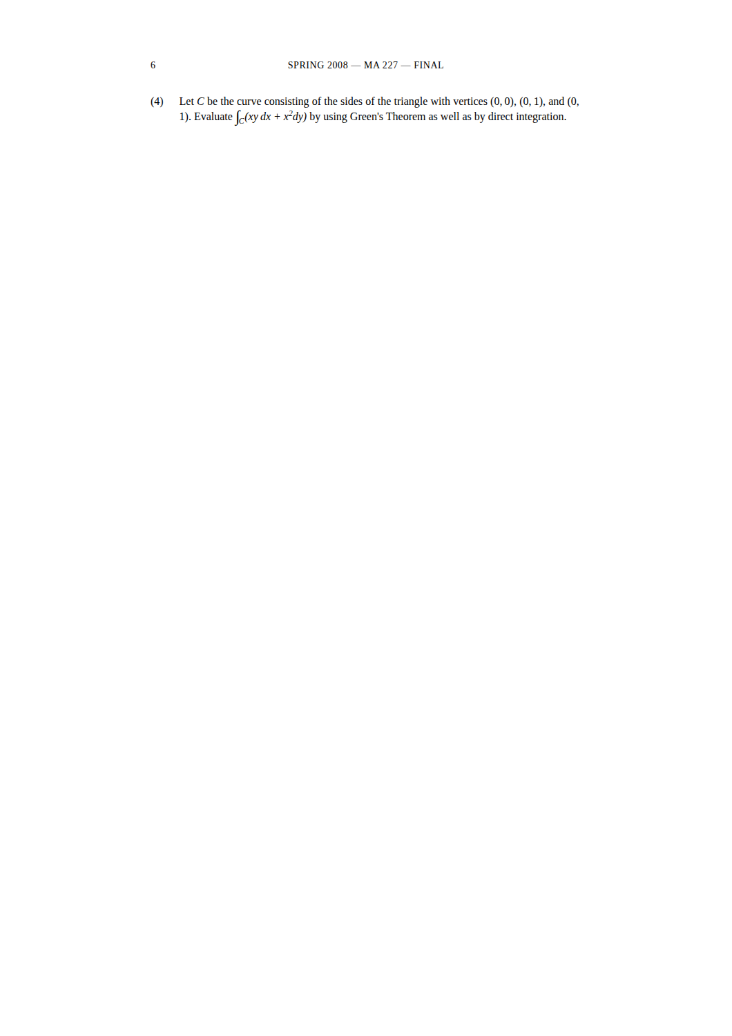6 SPRING 2008 — MA 227 — FINAL
(4) Let C be the curve consisting of the sides of the triangle with vertices (0, 0), (0, 1), and (0, 1). Evaluate ∫C(xy dx + x2dy) by using Green's Theorem as well as by direct integration.